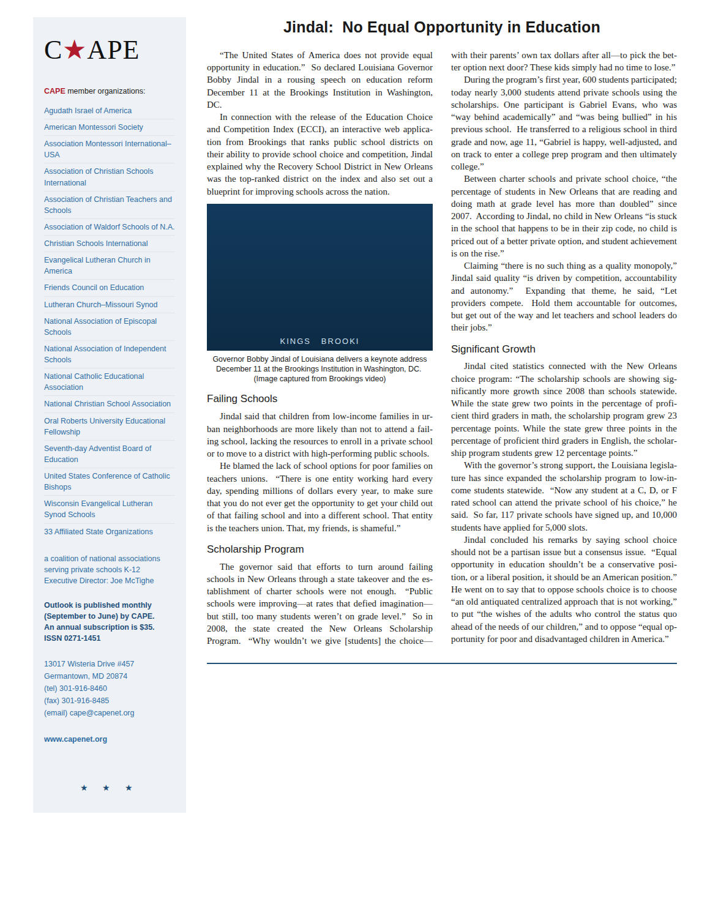C★APE
CAPE member organizations:
Agudath Israel of America
American Montessori Society
Association Montessori International–USA
Association of Christian Schools International
Association of Christian Teachers and Schools
Association of Waldorf Schools of N.A.
Christian Schools International
Evangelical Lutheran Church in America
Friends Council on Education
Lutheran Church–Missouri Synod
National Association of Episcopal Schools
National Association of Independent Schools
National Catholic Educational Association
National Christian School Association
Oral Roberts University Educational Fellowship
Seventh-day Adventist Board of Education
United States Conference of Catholic Bishops
Wisconsin Evangelical Lutheran Synod Schools
33 Affiliated State Organizations
a coalition of national associations serving private schools K-12
Executive Director: Joe McTighe
Outlook is published monthly
(September to June) by CAPE.
An annual subscription is $35.
ISSN 0271-1451
13017 Wisteria Drive #457
Germantown, MD 20874
(tel) 301-916-8460
(fax) 301-916-8485
(email) cape@capenet.org
www.capenet.org
★ ★ ★
Jindal: No Equal Opportunity in Education
“The United States of America does not provide equal opportunity in education.” So declared Louisiana Governor Bobby Jindal in a rousing speech on education reform December 11 at the Brookings Institution in Washington, DC.
In connection with the release of the Education Choice and Competition Index (ECCI), an interactive web application from Brookings that ranks public school districts on their ability to provide school choice and competition, Jindal explained why the Recovery School District in New Orleans was the top-ranked district on the index and also set out a blueprint for improving schools across the nation.
KINGS BROOKI
Governor Bobby Jindal of Louisiana delivers a keynote address December 11 at the Brookings Institution in Washington, DC. (Image captured from Brookings video)
Failing Schools
Jindal said that children from low-income families in urban neighborhoods are more likely than not to attend a failing school, lacking the resources to enroll in a private school or to move to a district with high-performing public schools.
He blamed the lack of school options for poor families on teachers unions. “There is one entity working hard every day, spending millions of dollars every year, to make sure that you do not ever get the opportunity to get your child out of that failing school and into a different school. That entity is the teachers union. That, my friends, is shameful.”
Scholarship Program
The governor said that efforts to turn around failing schools in New Orleans through a state takeover and the establishment of charter schools were not enough. “Public schools were improving—at rates that defied imagination—but still, too many students weren’t on grade level.” So in 2008, the state created the New Orleans Scholarship Program. “Why wouldn’t we give [students] the choice—with their parents’ own tax dollars after all—to pick the better option next door? These kids simply had no time to lose.”
During the program’s first year, 600 students participated; today nearly 3,000 students attend private schools using the scholarships. One participant is Gabriel Evans, who was “way behind academically” and “was being bullied” in his previous school. He transferred to a religious school in third grade and now, age 11, “Gabriel is happy, well-adjusted, and on track to enter a college prep program and then ultimately college.”
Between charter schools and private school choice, “the percentage of students in New Orleans that are reading and doing math at grade level has more than doubled” since 2007. According to Jindal, no child in New Orleans “is stuck in the school that happens to be in their zip code, no child is priced out of a better private option, and student achievement is on the rise.”
Claiming “there is no such thing as a quality monopoly,” Jindal said quality “is driven by competition, accountability and autonomy.” Expanding that theme, he said, “Let providers compete. Hold them accountable for outcomes, but get out of the way and let teachers and school leaders do their jobs.”
Significant Growth
Jindal cited statistics connected with the New Orleans choice program: “The scholarship schools are showing significantly more growth since 2008 than schools statewide. While the state grew two points in the percentage of proficient third graders in math, the scholarship program grew 23 percentage points. While the state grew three points in the percentage of proficient third graders in English, the scholarship program students grew 12 percentage points.”
With the governor’s strong support, the Louisiana legislature has since expanded the scholarship program to low-income students statewide. “Now any student at a C, D, or F rated school can attend the private school of his choice,” he said. So far, 117 private schools have signed up, and 10,000 students have applied for 5,000 slots.
Jindal concluded his remarks by saying school choice should not be a partisan issue but a consensus issue. “Equal opportunity in education shouldn’t be a conservative position, or a liberal position, it should be an American position.” He went on to say that to oppose schools choice is to choose “an old antiquated centralized approach that is not working,” to put “the wishes of the adults who control the status quo ahead of the needs of our children,” and to oppose “equal opportunity for poor and disadvantaged children in America.”